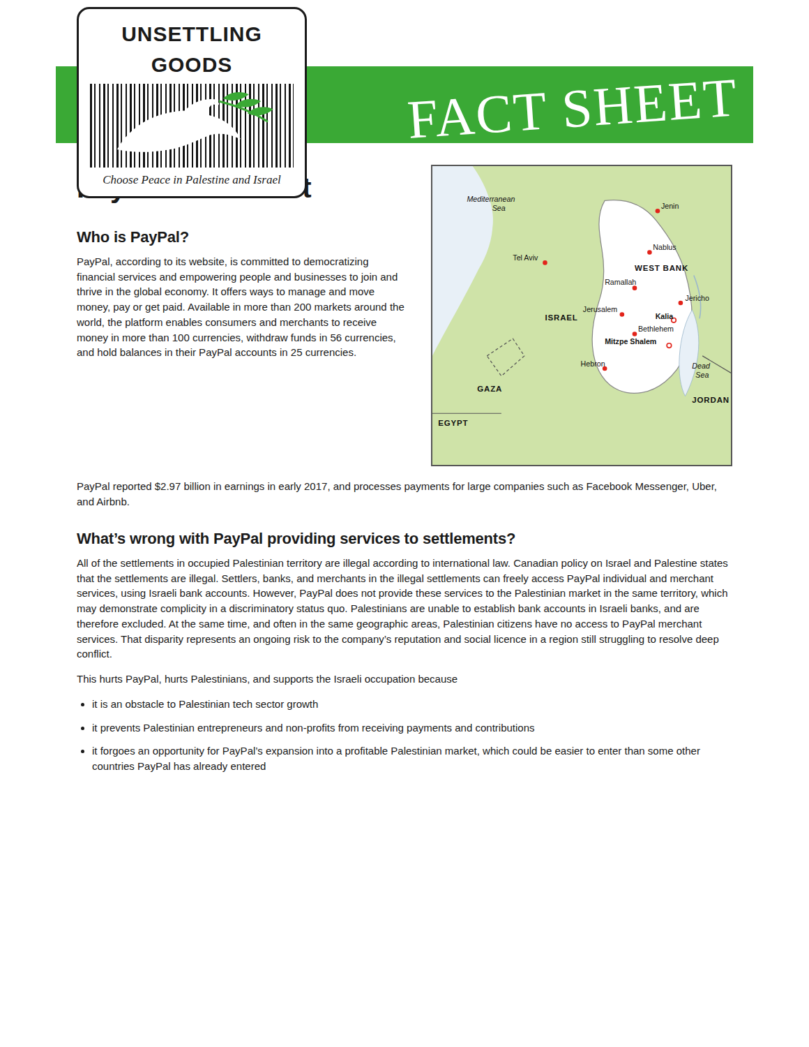FACT SHEET
UNSETTLING GOODS
Choose Peace in Palestine and Israel
PayPal Fact Sheet
Who is PayPal?
PayPal, according to its website, is committed to democratizing financial services and empowering people and businesses to join and thrive in the global economy. It offers ways to manage and move money, pay or get paid. Available in more than 200 markets around the world, the platform enables consumers and merchants to receive money in more than 100 currencies, withdraw funds in 56 currencies, and hold balances in their PayPal accounts in 25 currencies.
Jenin Nablus Tel Aviv Ramallah Jericho Jerusalem Bethlehem Hebron Kalia Mitzpe Shalem WEST BANK ISRAEL GAZA EGYPT JORDAN Mediterranean Sea Dead Sea
PayPal reported $2.97 billion in earnings in early 2017, and processes payments for large companies such as Facebook Messenger, Uber, and Airbnb.
What’s wrong with PayPal providing services to settlements?
All of the settlements in occupied Palestinian territory are illegal according to international law. Canadian policy on Israel and Palestine states that the settlements are illegal. Settlers, banks, and merchants in the illegal settlements can freely access PayPal individual and merchant services, using Israeli bank accounts. However, PayPal does not provide these services to the Palestinian market in the same territory, which may demonstrate complicity in a discriminatory status quo. Palestinians are unable to establish bank accounts in Israeli banks, and are therefore excluded. At the same time, and often in the same geographic areas, Palestinian citizens have no access to PayPal merchant services. That disparity represents an ongoing risk to the company’s reputation and social licence in a region still struggling to resolve deep conflict.
This hurts PayPal, hurts Palestinians, and supports the Israeli occupation because
it is an obstacle to Palestinian tech sector growth
it prevents Palestinian entrepreneurs and non-profits from receiving payments and contributions
it forgoes an opportunity for PayPal’s expansion into a profitable Palestinian market, which could be easier to enter than some other countries PayPal has already entered